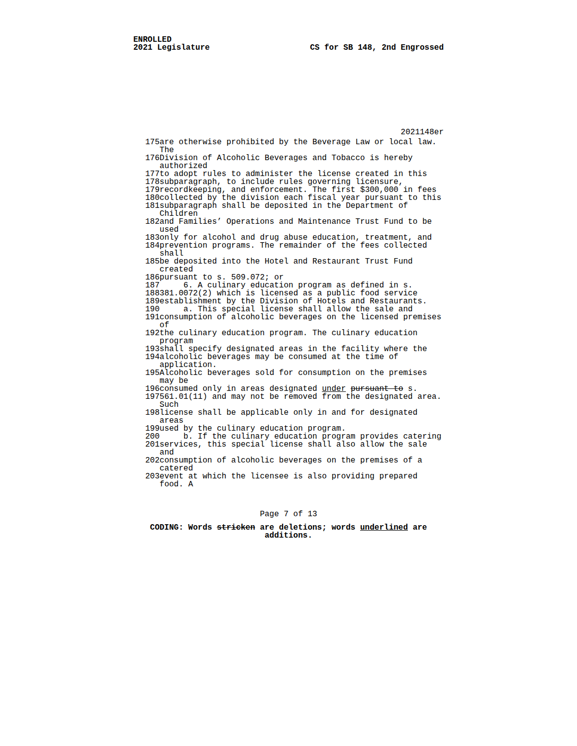ENROLLED
2021 Legislature CS for SB 148, 2nd Engrossed
2021148er
| 175 | are otherwise prohibited by the Beverage Law or local law. The |
| 176 | Division of Alcoholic Beverages and Tobacco is hereby authorized |
| 177 | to adopt rules to administer the license created in this |
| 178 | subparagraph, to include rules governing licensure, |
| 179 | recordkeeping, and enforcement. The first $300,000 in fees |
| 180 | collected by the division each fiscal year pursuant to this |
| 181 | subparagraph shall be deposited in the Department of Children |
| 182 | and Families’ Operations and Maintenance Trust Fund to be used |
| 183 | only for alcohol and drug abuse education, treatment, and |
| 184 | prevention programs. The remainder of the fees collected shall |
| 185 | be deposited into the Hotel and Restaurant Trust Fund created |
| 186 | pursuant to s. 509.072; or |
| 187 | 6. A culinary education program as defined in s. |
| 188 | 381.0072(2) which is licensed as a public food service |
| 189 | establishment by the Division of Hotels and Restaurants. |
| 190 | a. This special license shall allow the sale and |
| 191 | consumption of alcoholic beverages on the licensed premises of |
| 192 | the culinary education program. The culinary education program |
| 193 | shall specify designated areas in the facility where the |
| 194 | alcoholic beverages may be consumed at the time of application. |
| 195 | Alcoholic beverages sold for consumption on the premises may be |
| 196 | consumed only in areas designated under pursuant to s. |
| 197 | 561.01(11) and may not be removed from the designated area. Such |
| 198 | license shall be applicable only in and for designated areas |
| 199 | used by the culinary education program. |
| 200 | b. If the culinary education program provides catering |
| 201 | services, this special license shall also allow the sale and |
| 202 | consumption of alcoholic beverages on the premises of a catered |
| 203 | event at which the licensee is also providing prepared food. A |
Page 7 of 13
CODING: Words stricken are deletions; words underlined are additions.